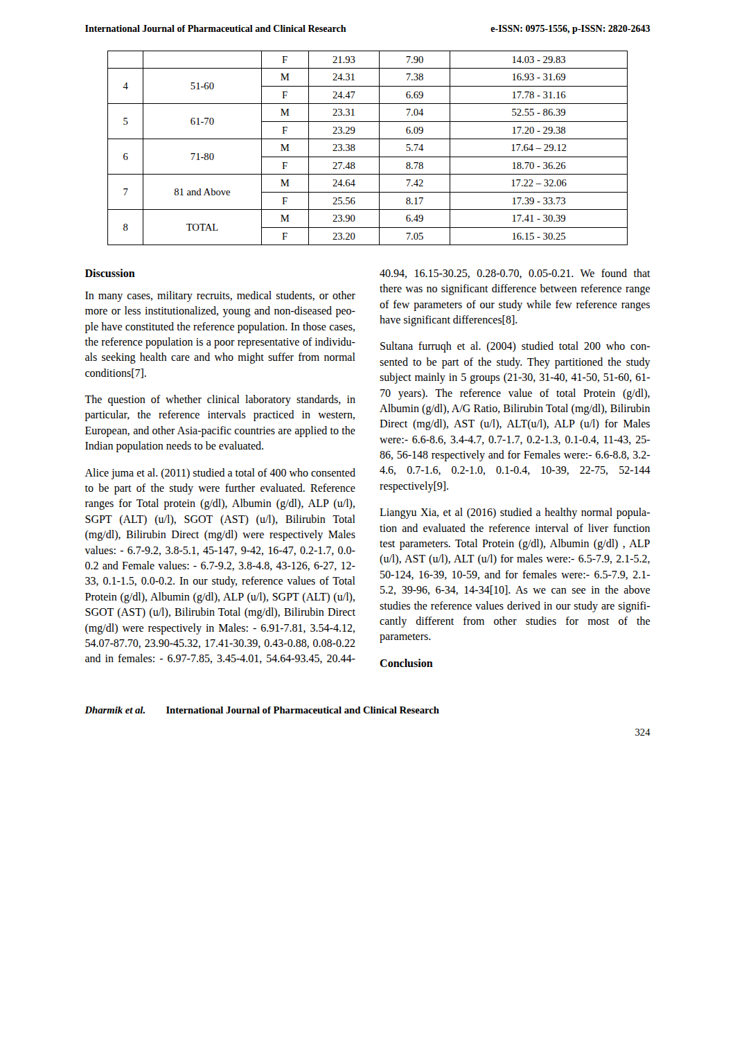International Journal of Pharmaceutical and Clinical Research e-ISSN: 0975-1556, p-ISSN: 2820-2643
| | | F | 21.93 | 7.90 | 14.03 - 29.83 |
| 4 | 51-60 | M | 24.31 | 7.38 | 16.93 - 31.69 |
| F | 24.47 | 6.69 | 17.78 - 31.16 |
| 5 | 61-70 | M | 23.31 | 7.04 | 52.55 - 86.39 |
| F | 23.29 | 6.09 | 17.20 - 29.38 |
| 6 | 71-80 | M | 23.38 | 5.74 | 17.64 – 29.12 |
| F | 27.48 | 8.78 | 18.70 - 36.26 |
| 7 | 81 and Above | M | 24.64 | 7.42 | 17.22 – 32.06 |
| F | 25.56 | 8.17 | 17.39 - 33.73 |
| 8 | TOTAL | M | 23.90 | 6.49 | 17.41 - 30.39 |
| F | 23.20 | 7.05 | 16.15 - 30.25 |
Discussion
In many cases, military recruits, medical students, or other more or less institutionalized, young and non-diseased people have constituted the reference population. In those cases, the reference population is a poor representative of individuals seeking health care and who might suffer from normal conditions[7].
The question of whether clinical laboratory standards, in particular, the reference intervals practiced in western, European, and other Asia-pacific countries are applied to the Indian population needs to be evaluated.
Alice juma et al. (2011) studied a total of 400 who consented to be part of the study were further evaluated. Reference ranges for Total protein (g/dl), Albumin (g/dl), ALP (u/l), SGPT (ALT) (u/l), SGOT (AST) (u/l), Bilirubin Total (mg/dl), Bilirubin Direct (mg/dl) were respectively Males values: - 6.7-9.2, 3.8-5.1, 45-147, 9-42, 16-47, 0.2-1.7, 0.0-0.2 and Female values: - 6.7-9.2, 3.8-4.8, 43-126, 6-27, 12-33, 0.1-1.5, 0.0-0.2. In our study, reference values of Total Protein (g/dl), Albumin (g/dl), ALP (u/l), SGPT (ALT) (u/l), SGOT (AST) (u/l), Bilirubin Total (mg/dl), Bilirubin Direct (mg/dl) were respectively in Males: - 6.91-7.81, 3.54-4.12, 54.07-87.70, 23.90-45.32, 17.41-30.39, 0.43-0.88, 0.08-0.22 and in females: - 6.97-7.85, 3.45-4.01, 54.64-93.45, 20.44-40.94, 16.15-30.25, 0.28-0.70, 0.05-0.21. We found that there was no significant difference between reference range of few parameters of our study while few reference ranges have significant differences[8].
Sultana furruqh et al. (2004) studied total 200 who consented to be part of the study. They partitioned the study subject mainly in 5 groups (21-30, 31-40, 41-50, 51-60, 61-70 years). The reference value of total Protein (g/dl), Albumin (g/dl), A/G Ratio, Bilirubin Total (mg/dl), Bilirubin Direct (mg/dl), AST (u/l), ALT(u/l), ALP (u/l) for Males were:- 6.6-8.6, 3.4-4.7, 0.7-1.7, 0.2-1.3, 0.1-0.4, 11-43, 25-86, 56-148 respectively and for Females were:- 6.6-8.8, 3.2-4.6, 0.7-1.6, 0.2-1.0, 0.1-0.4, 10-39, 22-75, 52-144 respectively[9].
Liangyu Xia, et al (2016) studied a healthy normal population and evaluated the reference interval of liver function test parameters. Total Protein (g/dl), Albumin (g/dl) , ALP (u/l), AST (u/l), ALT (u/l) for males were:- 6.5-7.9, 2.1-5.2, 50-124, 16-39, 10-59, and for females were:- 6.5-7.9, 2.1-5.2, 39-96, 6-34, 14-34[10]. As we can see in the above studies the reference values derived in our study are significantly different from other studies for most of the parameters.
Conclusion
Dharmik et al. International Journal of Pharmaceutical and Clinical Research
324